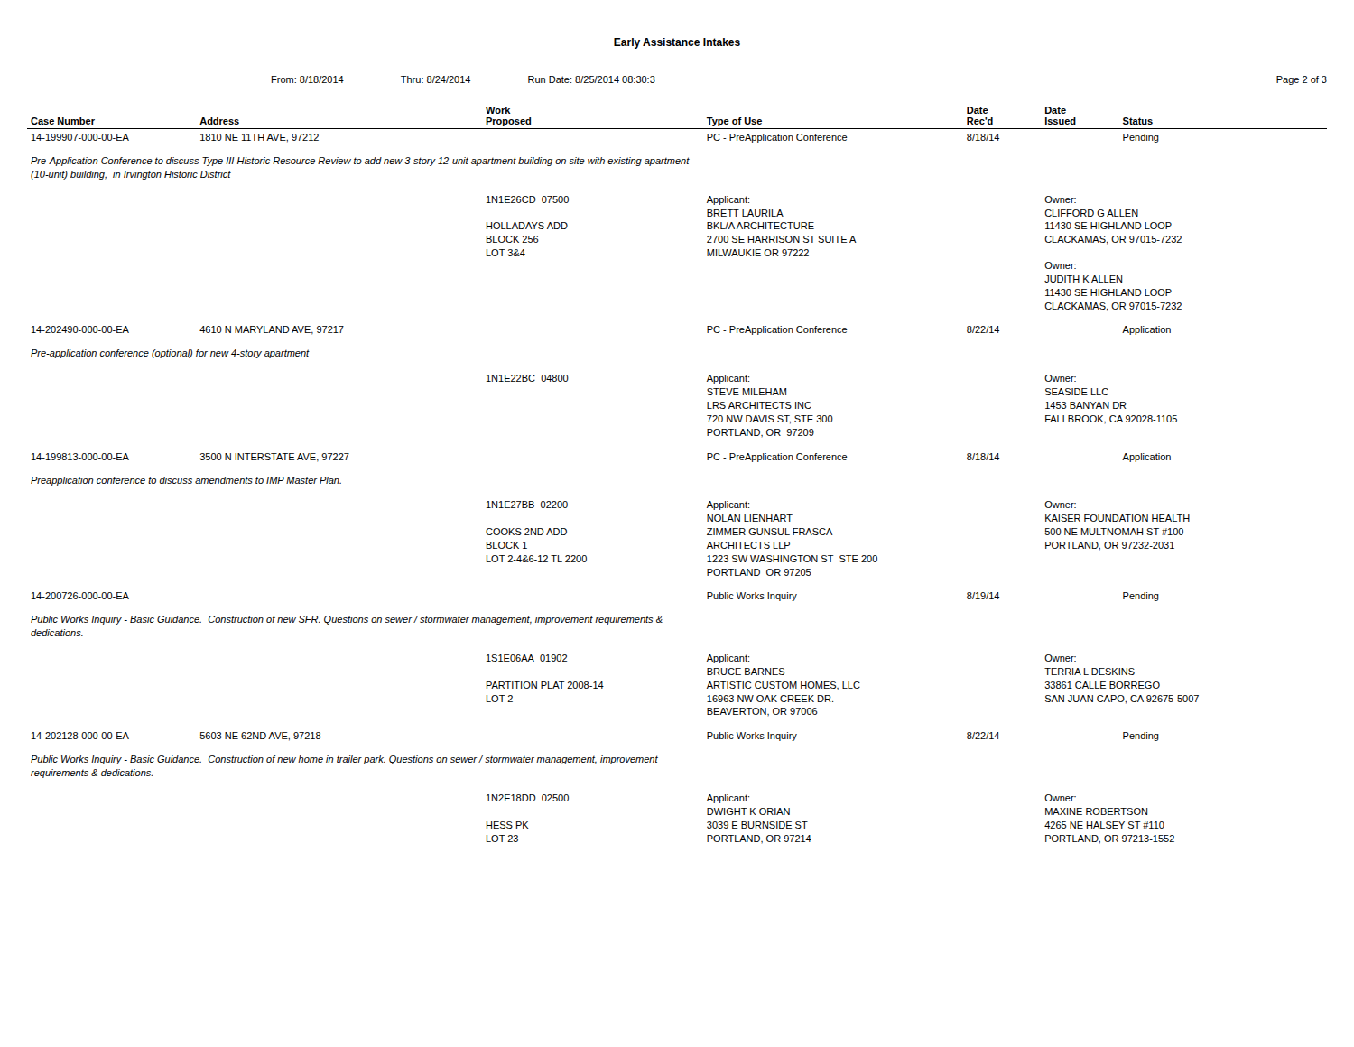Early Assistance Intakes
From: 8/18/2014 Thru: 8/24/2014 Run Date: 8/25/2014 08:30:3 Page 2 of 3
| Case Number | Address | Work Proposed | Type of Use | Date Rec'd | Date Issued | Status |
| --- | --- | --- | --- | --- | --- | --- |
| 14-199907-000-00-EA | 1810 NE 11TH AVE, 97212 | | PC - PreApplication Conference | 8/18/14 | | Pending |
| Pre-Application Conference to discuss Type III Historic Resource Review to add new 3-story 12-unit apartment building on site with existing apartment (10-unit) building, in Irvington Historic District | |
| | | 1N1E26CD 07500 HOLLADAYS ADD BLOCK 256 LOT 3&4 | Applicant: BRETT LAURILA BKL/A ARCHITECTURE 2700 SE HARRISON ST SUITE A MILWAUKIE OR 97222 | | Owner: CLIFFORD G ALLEN 11430 SE HIGHLAND LOOP CLACKAMAS, OR 97015-7232 Owner: JUDITH K ALLEN 11430 SE HIGHLAND LOOP CLACKAMAS, OR 97015-7232 |
| 14-202490-000-00-EA | 4610 N MARYLAND AVE, 97217 | | PC - PreApplication Conference | 8/22/14 | | Application |
| Pre-application conference (optional) for new 4-story apartment | |
| | | 1N1E22BC 04800 | Applicant: STEVE MILEHAM LRS ARCHITECTS INC 720 NW DAVIS ST, STE 300 PORTLAND, OR 97209 | | Owner: SEASIDE LLC 1453 BANYAN DR FALLBROOK, CA 92028-1105 |
| 14-199813-000-00-EA | 3500 N INTERSTATE AVE, 97227 | | PC - PreApplication Conference | 8/18/14 | | Application |
| Preapplication conference to discuss amendments to IMP Master Plan. | |
| | | 1N1E27BB 02200 COOKS 2ND ADD BLOCK 1 LOT 2-4&6-12 TL 2200 | Applicant: NOLAN LIENHART ZIMMER GUNSUL FRASCA ARCHITECTS LLP 1223 SW WASHINGTON ST STE 200 PORTLAND OR 97205 | | Owner: KAISER FOUNDATION HEALTH 500 NE MULTNOMAH ST #100 PORTLAND, OR 97232-2031 |
| 14-200726-000-00-EA | | | Public Works Inquiry | 8/19/14 | | Pending |
| Public Works Inquiry - Basic Guidance. Construction of new SFR. Questions on sewer / stormwater management, improvement requirements & dedications. | |
| | | 1S1E06AA 01902 PARTITION PLAT 2008-14 LOT 2 | Applicant: BRUCE BARNES ARTISTIC CUSTOM HOMES, LLC 16963 NW OAK CREEK DR. BEAVERTON, OR 97006 | | Owner: TERRIA L DESKINS 33861 CALLE BORREGO SAN JUAN CAPO, CA 92675-5007 |
| 14-202128-000-00-EA | 5603 NE 62ND AVE, 97218 | | Public Works Inquiry | 8/22/14 | | Pending |
| Public Works Inquiry - Basic Guidance. Construction of new home in trailer park. Questions on sewer / stormwater management, improvement requirements & dedications. | |
| | | 1N2E18DD 02500 HESS PK LOT 23 | Applicant: DWIGHT K ORIAN 3039 E BURNSIDE ST PORTLAND, OR 97214 | | Owner: MAXINE ROBERTSON 4265 NE HALSEY ST #110 PORTLAND, OR 97213-1552 |